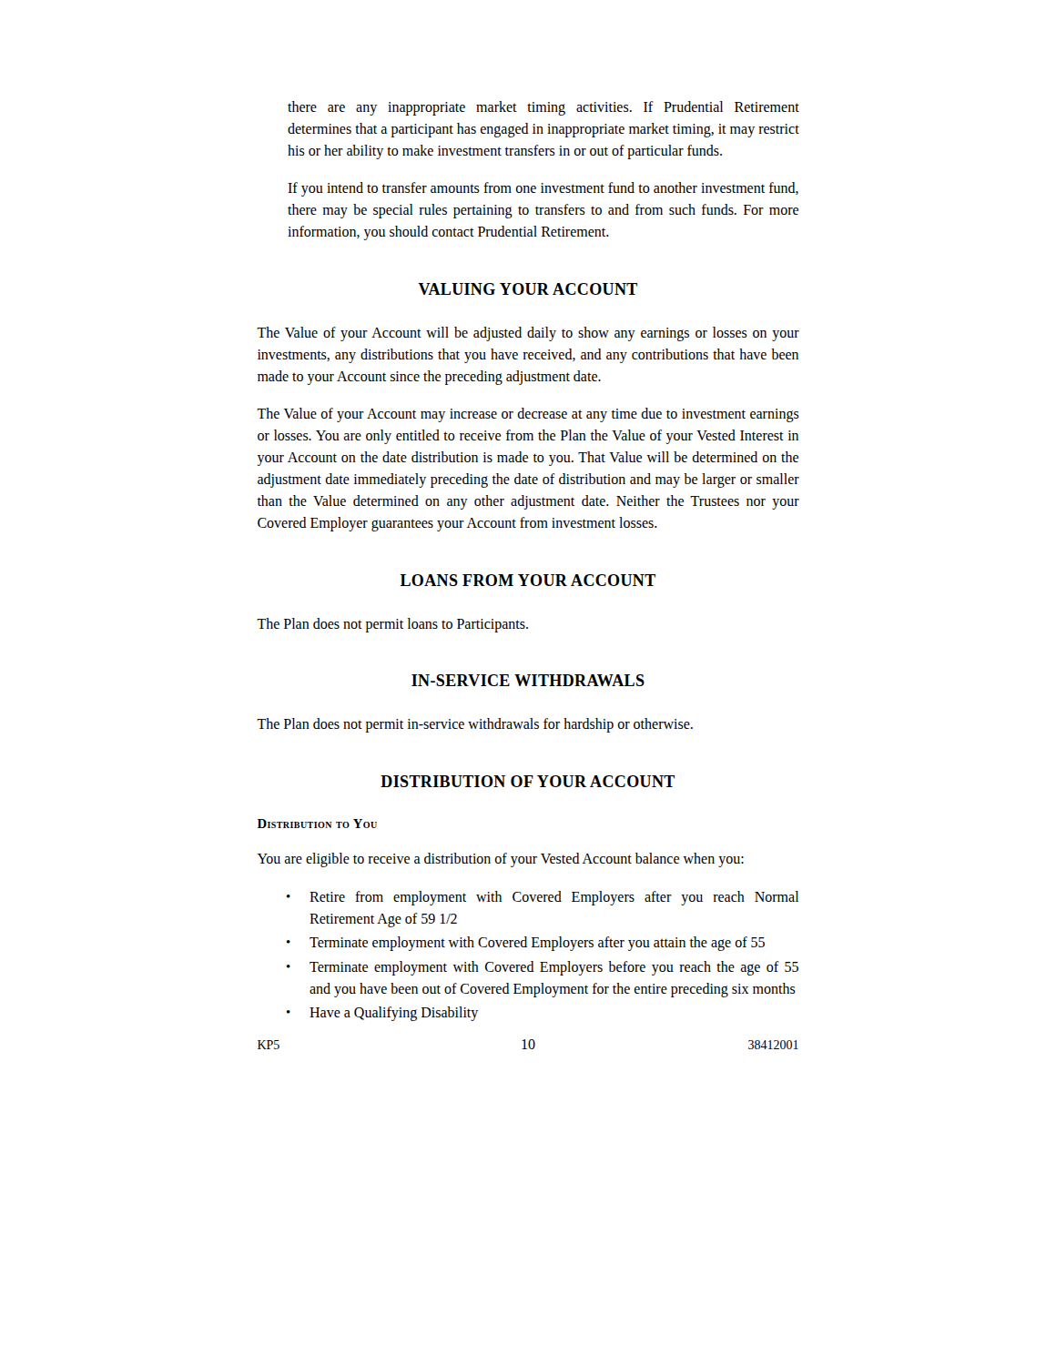there are any inappropriate market timing activities. If Prudential Retirement determines that a participant has engaged in inappropriate market timing, it may restrict his or her ability to make investment transfers in or out of particular funds.
If you intend to transfer amounts from one investment fund to another investment fund, there may be special rules pertaining to transfers to and from such funds. For more information, you should contact Prudential Retirement.
VALUING YOUR ACCOUNT
The Value of your Account will be adjusted daily to show any earnings or losses on your investments, any distributions that you have received, and any contributions that have been made to your Account since the preceding adjustment date.
The Value of your Account may increase or decrease at any time due to investment earnings or losses. You are only entitled to receive from the Plan the Value of your Vested Interest in your Account on the date distribution is made to you. That Value will be determined on the adjustment date immediately preceding the date of distribution and may be larger or smaller than the Value determined on any other adjustment date. Neither the Trustees nor your Covered Employer guarantees your Account from investment losses.
LOANS FROM YOUR ACCOUNT
The Plan does not permit loans to Participants.
IN-SERVICE WITHDRAWALS
The Plan does not permit in-service withdrawals for hardship or otherwise.
DISTRIBUTION OF YOUR ACCOUNT
Distribution to You
You are eligible to receive a distribution of your Vested Account balance when you:
Retire from employment with Covered Employers after you reach Normal Retirement Age of 59 1/2
Terminate employment with Covered Employers after you attain the age of 55
Terminate employment with Covered Employers before you reach the age of 55 and you have been out of Covered Employment for the entire preceding six months
Have a Qualifying Disability
KP5
10
38412001